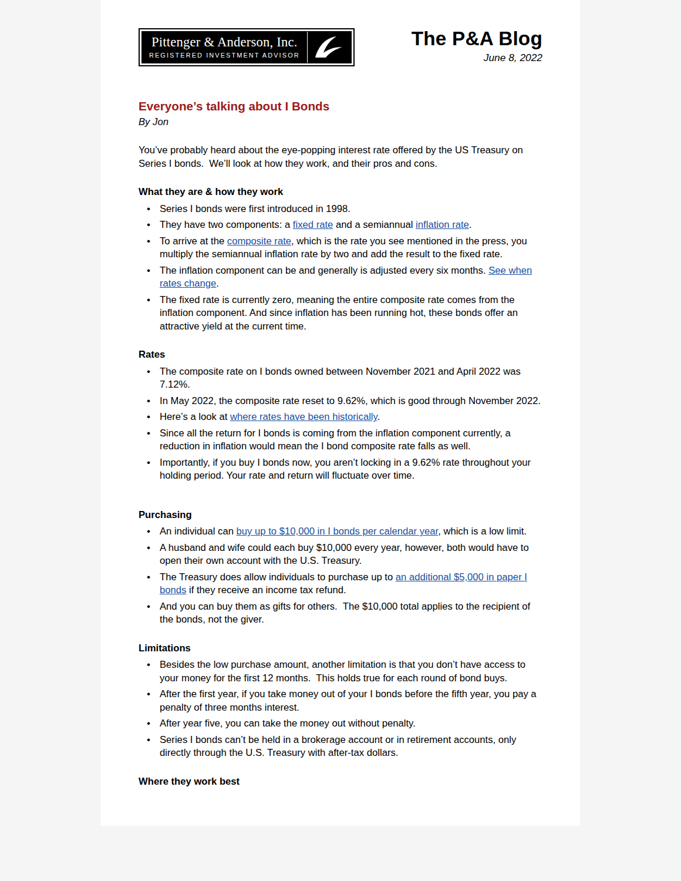Pittenger & Anderson, Inc.
REGISTERED INVESTMENT ADVISOR
The P&A Blog
June 8, 2022
Everyone’s talking about I Bonds
By Jon
You’ve probably heard about the eye-popping interest rate offered by the US Treasury on Series I bonds. We’ll look at how they work, and their pros and cons.
What they are & how they work
Series I bonds were first introduced in 1998.
They have two components: a fixed rate and a semiannual inflation rate.
To arrive at the composite rate, which is the rate you see mentioned in the press, you multiply the semiannual inflation rate by two and add the result to the fixed rate.
The inflation component can be and generally is adjusted every six months. See when rates change.
The fixed rate is currently zero, meaning the entire composite rate comes from the inflation component. And since inflation has been running hot, these bonds offer an attractive yield at the current time.
Rates
The composite rate on I bonds owned between November 2021 and April 2022 was 7.12%.
In May 2022, the composite rate reset to 9.62%, which is good through November 2022.
Here’s a look at where rates have been historically.
Since all the return for I bonds is coming from the inflation component currently, a reduction in inflation would mean the I bond composite rate falls as well.
Importantly, if you buy I bonds now, you aren’t locking in a 9.62% rate throughout your holding period. Your rate and return will fluctuate over time.
Purchasing
An individual can buy up to $10,000 in I bonds per calendar year, which is a low limit.
A husband and wife could each buy $10,000 every year, however, both would have to open their own account with the U.S. Treasury.
The Treasury does allow individuals to purchase up to an additional $5,000 in paper I bonds if they receive an income tax refund.
And you can buy them as gifts for others. The $10,000 total applies to the recipient of the bonds, not the giver.
Limitations
Besides the low purchase amount, another limitation is that you don’t have access to your money for the first 12 months. This holds true for each round of bond buys.
After the first year, if you take money out of your I bonds before the fifth year, you pay a penalty of three months interest.
After year five, you can take the money out without penalty.
Series I bonds can’t be held in a brokerage account or in retirement accounts, only directly through the U.S. Treasury with after-tax dollars.
Where they work best